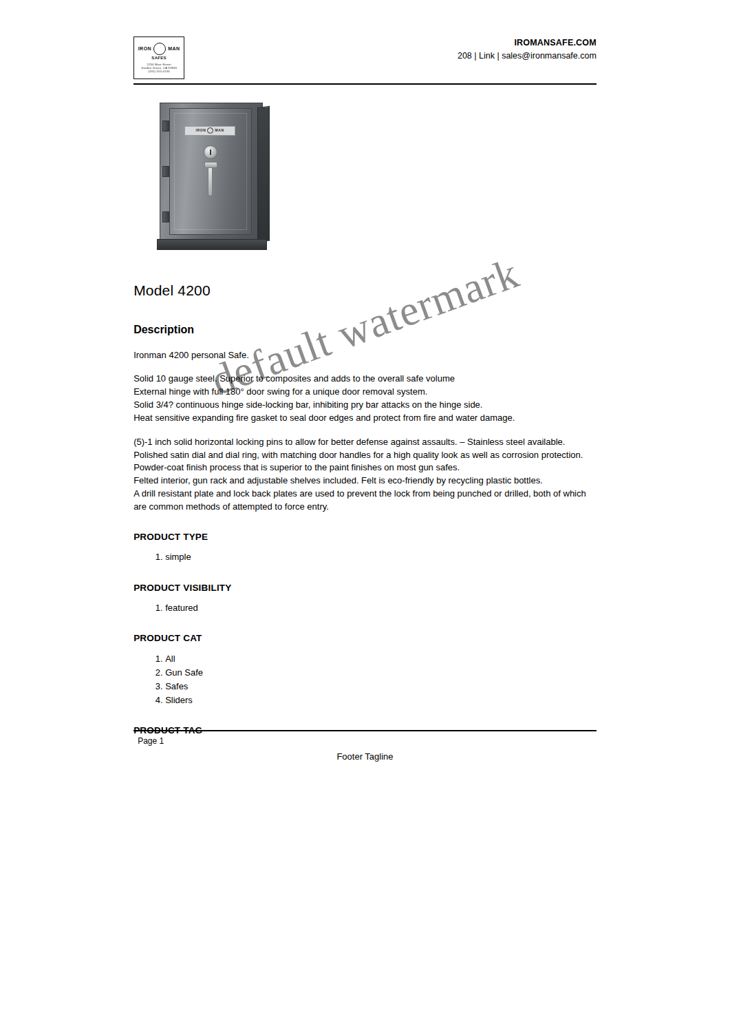IRON MAN
SAFES
1234 Main Street
Garden Grove, CA 92843
(555) 555-0134
IROMANSAFE.COM
208 | Link | sales@ironmansafe.com
default watermark
IRON MAN
Model 4200
Description
Ironman 4200 personal Safe.
Solid 10 gauge steel. Superior to composites and adds to the overall safe volume
External hinge with full 180° door swing for a unique door removal system.
Solid 3/4? continuous hinge side-locking bar, inhibiting pry bar attacks on the hinge side.
Heat sensitive expanding fire gasket to seal door edges and protect from fire and water damage.
(5)-1 inch solid horizontal locking pins to allow for better defense against assaults. – Stainless steel available.
Polished satin dial and dial ring, with matching door handles for a high quality look as well as corrosion protection.
Powder-coat finish process that is superior to the paint finishes on most gun safes.
Felted interior, gun rack and adjustable shelves included. Felt is eco-friendly by recycling plastic bottles.
A drill resistant plate and lock back plates are used to prevent the lock from being punched or drilled, both of which are common methods of attempted to force entry.
PRODUCT TYPE
simple
PRODUCT VISIBILITY
featured
PRODUCT CAT
All
Gun Safe
Safes
Sliders
PRODUCT TAG
Page 1
Footer Tagline